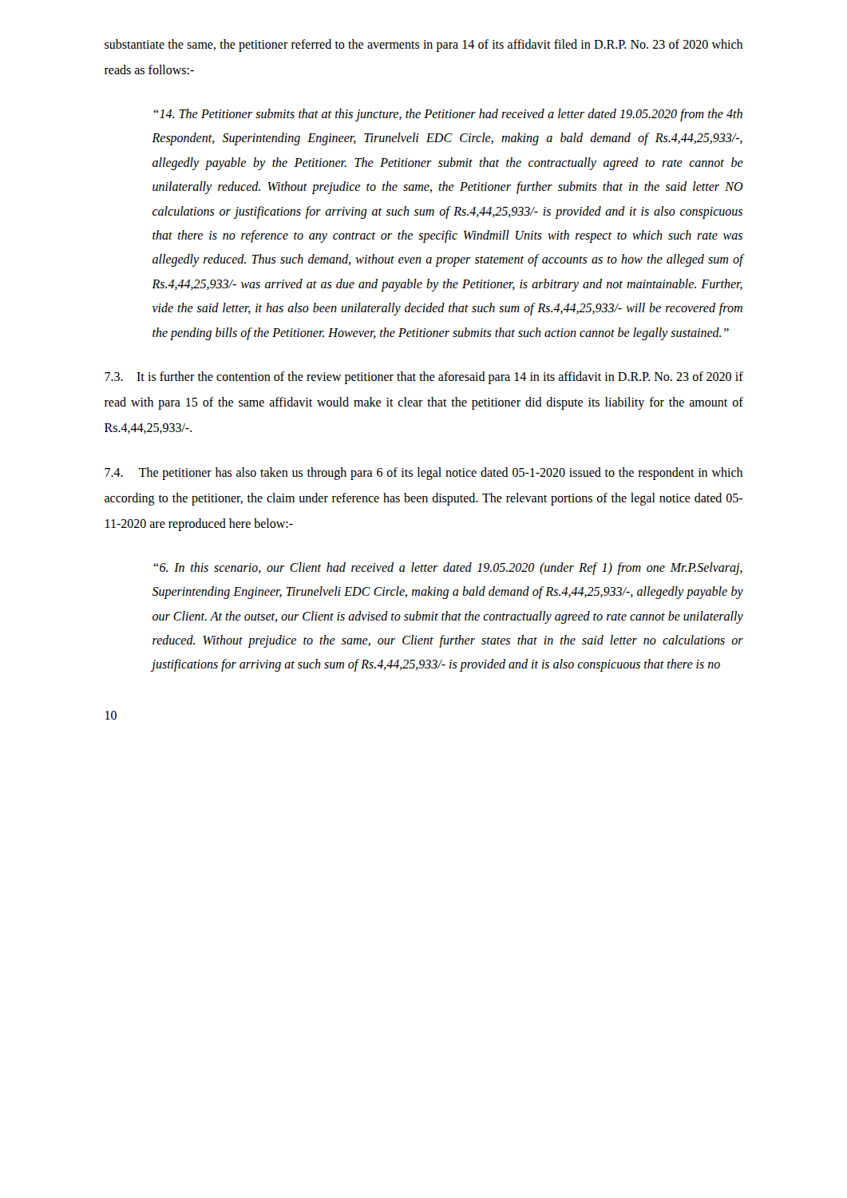substantiate the same, the petitioner referred to the averments in para 14 of its affidavit filed in D.R.P. No. 23 of 2020 which reads as follows:-
“14. The Petitioner submits that at this juncture, the Petitioner had received a letter dated 19.05.2020 from the 4th Respondent, Superintending Engineer, Tirunelveli EDC Circle, making a bald demand of Rs.4,44,25,933/-, allegedly payable by the Petitioner. The Petitioner submit that the contractually agreed to rate cannot be unilaterally reduced. Without prejudice to the same, the Petitioner further submits that in the said letter NO calculations or justifications for arriving at such sum of Rs.4,44,25,933/- is provided and it is also conspicuous that there is no reference to any contract or the specific Windmill Units with respect to which such rate was allegedly reduced. Thus such demand, without even a proper statement of accounts as to how the alleged sum of Rs.4,44,25,933/- was arrived at as due and payable by the Petitioner, is arbitrary and not maintainable. Further, vide the said letter, it has also been unilaterally decided that such sum of Rs.4,44,25,933/- will be recovered from the pending bills of the Petitioner. However, the Petitioner submits that such action cannot be legally sustained.”
7.3. It is further the contention of the review petitioner that the aforesaid para 14 in its affidavit in D.R.P. No. 23 of 2020 if read with para 15 of the same affidavit would make it clear that the petitioner did dispute its liability for the amount of Rs.4,44,25,933/-.
7.4. The petitioner has also taken us through para 6 of its legal notice dated 05-1-2020 issued to the respondent in which according to the petitioner, the claim under reference has been disputed. The relevant portions of the legal notice dated 05-11-2020 are reproduced here below:-
“6. In this scenario, our Client had received a letter dated 19.05.2020 (under Ref 1) from one Mr.P.Selvaraj, Superintending Engineer, Tirunelveli EDC Circle, making a bald demand of Rs.4,44,25,933/-, allegedly payable by our Client. At the outset, our Client is advised to submit that the contractually agreed to rate cannot be unilaterally reduced. Without prejudice to the same, our Client further states that in the said letter no calculations or justifications for arriving at such sum of Rs.4,44,25,933/- is provided and it is also conspicuous that there is no
10